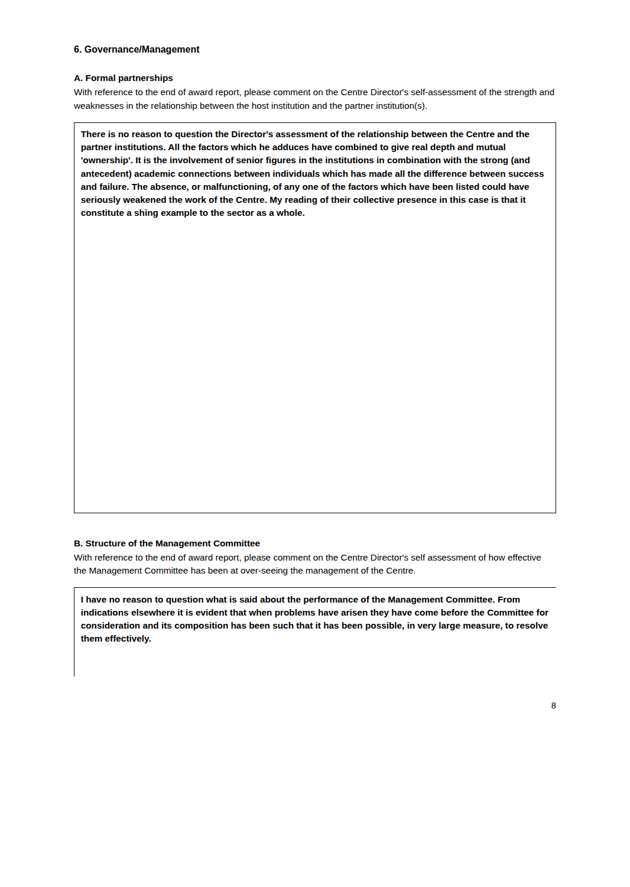6. Governance/Management
A. Formal partnerships
With reference to the end of award report, please comment on the Centre Director's self-assessment of the strength and weaknesses in the relationship between the host institution and the partner institution(s).
There is no reason to question the Director's assessment of the relationship between the Centre and the partner institutions. All the factors which he adduces have combined to give real depth and mutual 'ownership'. It is the involvement of senior figures in the institutions in combination with the strong (and antecedent) academic connections between individuals which has made all the difference between success and failure. The absence, or malfunctioning, of any one of the factors which have been listed could have seriously weakened the work of the Centre. My reading of their collective presence in this case is that it constitute a shing example to the sector as a whole.
B. Structure of the Management Committee
With reference to the end of award report, please comment on the Centre Director's self assessment of how effective the Management Committee has been at over-seeing the management of the Centre.
I have no reason to question what is said about the performance of the Management Committee. From indications elsewhere it is evident that when problems have arisen they have come before the Committee for consideration and its composition has been such that it has been possible, in very large measure, to resolve them effectively.
8